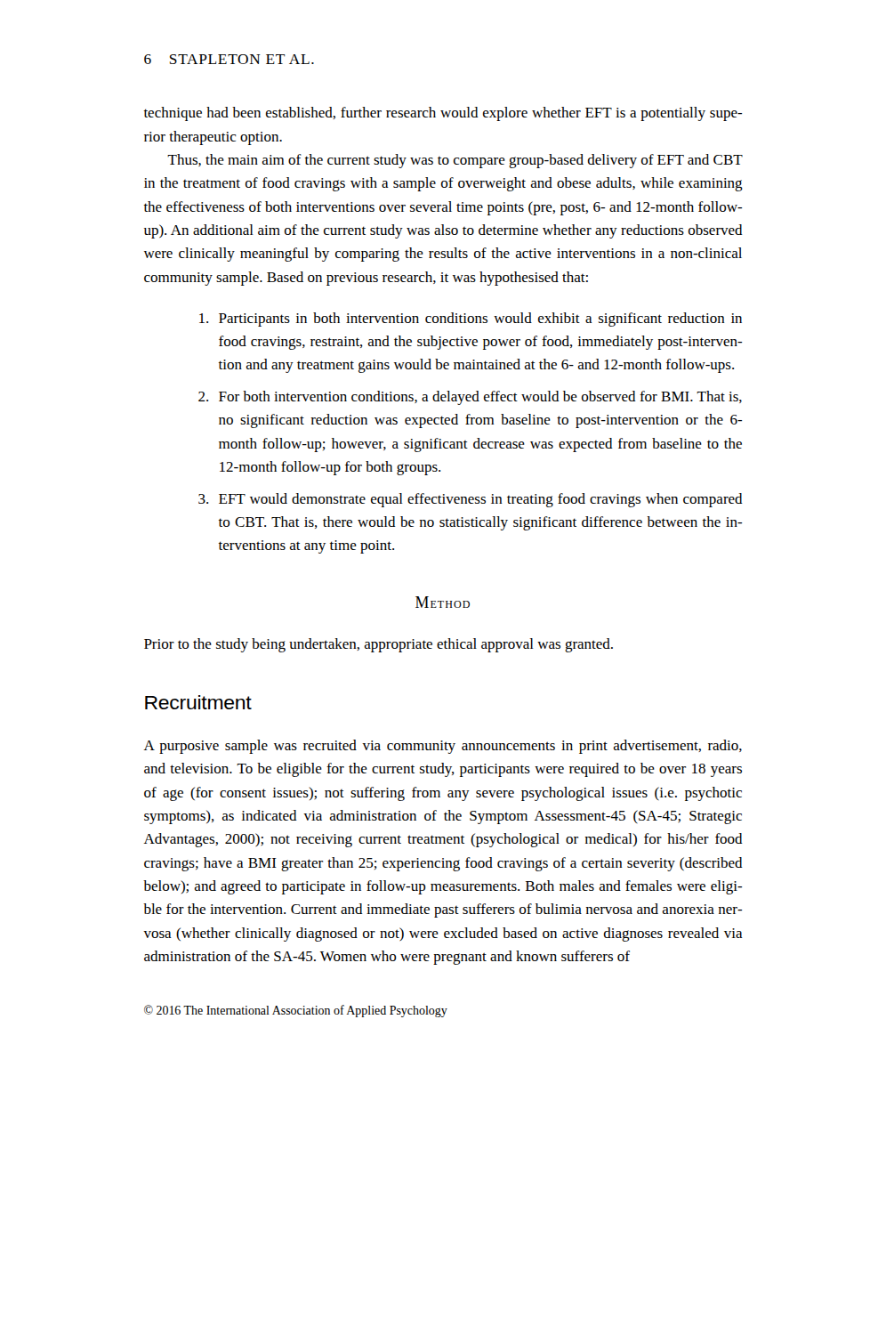6 STAPLETON ET AL.
technique had been established, further research would explore whether EFT is a potentially superior therapeutic option.
Thus, the main aim of the current study was to compare group-based delivery of EFT and CBT in the treatment of food cravings with a sample of overweight and obese adults, while examining the effectiveness of both interventions over several time points (pre, post, 6- and 12-month follow-up). An additional aim of the current study was also to determine whether any reductions observed were clinically meaningful by comparing the results of the active interventions in a non-clinical community sample. Based on previous research, it was hypothesised that:
Participants in both intervention conditions would exhibit a significant reduction in food cravings, restraint, and the subjective power of food, immediately post-intervention and any treatment gains would be maintained at the 6- and 12-month follow-ups.
For both intervention conditions, a delayed effect would be observed for BMI. That is, no significant reduction was expected from baseline to post-intervention or the 6-month follow-up; however, a significant decrease was expected from baseline to the 12-month follow-up for both groups.
EFT would demonstrate equal effectiveness in treating food cravings when compared to CBT. That is, there would be no statistically significant difference between the interventions at any time point.
Method
Prior to the study being undertaken, appropriate ethical approval was granted.
Recruitment
A purposive sample was recruited via community announcements in print advertisement, radio, and television. To be eligible for the current study, participants were required to be over 18 years of age (for consent issues); not suffering from any severe psychological issues (i.e. psychotic symptoms), as indicated via administration of the Symptom Assessment-45 (SA-45; Strategic Advantages, 2000); not receiving current treatment (psychological or medical) for his/her food cravings; have a BMI greater than 25; experiencing food cravings of a certain severity (described below); and agreed to participate in follow-up measurements. Both males and females were eligible for the intervention. Current and immediate past sufferers of bulimia nervosa and anorexia nervosa (whether clinically diagnosed or not) were excluded based on active diagnoses revealed via administration of the SA-45. Women who were pregnant and known sufferers of
© 2016 The International Association of Applied Psychology